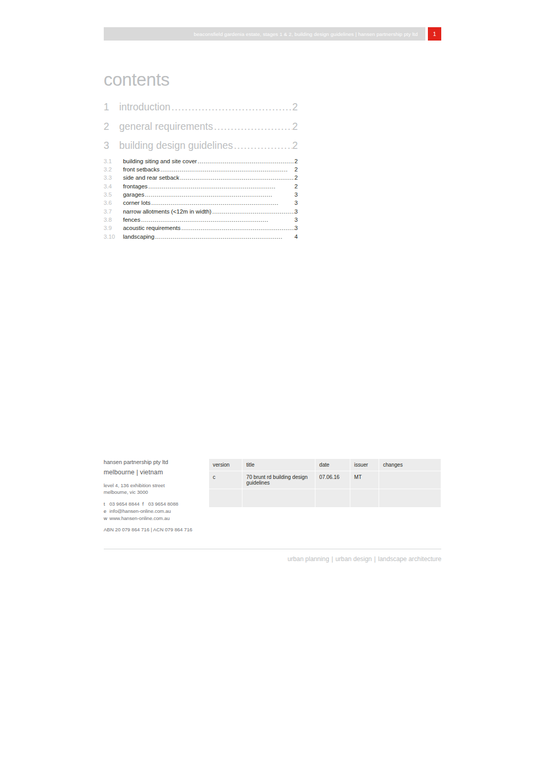beaconsfield gardenia estate, stages 1 & 2, building design guidelines | hansen partnership pty ltd
1
contents
1 introduction .................................................. 2
2 general requirements .................................................. 2
3 building design guidelines .................................................. 2
3.1 building siting and site cover .................................................................. 2
3.2 front setbacks .................................................................. 2
3.3 side and rear setback .................................................................. 2
3.4 frontages .................................................................. 2
3.5 garages .................................................................. 3
3.6 corner lots .................................................................. 3
3.7 narrow allotments (<12m in width) .................................................................. 3
3.8 fences .................................................................. 3
3.9 acoustic requirements .................................................................. 3
3.10 landscaping .................................................................. 4
hansen partnership pty ltd
melbourne | vietnam
level 4, 136 exhibition street
melbourne, vic 3000
t03 9654 8844 f03 9654 8088
einfo@hansen-online.com.au
wwww.hansen-online.com.au
ABN 20 079 864 716 | ACN 079 864 716
| version | title | date | issuer | changes |
| --- | --- | --- | --- | --- |
| c | 70 brunt rd building design guidelines | 07.06.16 | MT | |
urban planning|urban design|landscape architecture